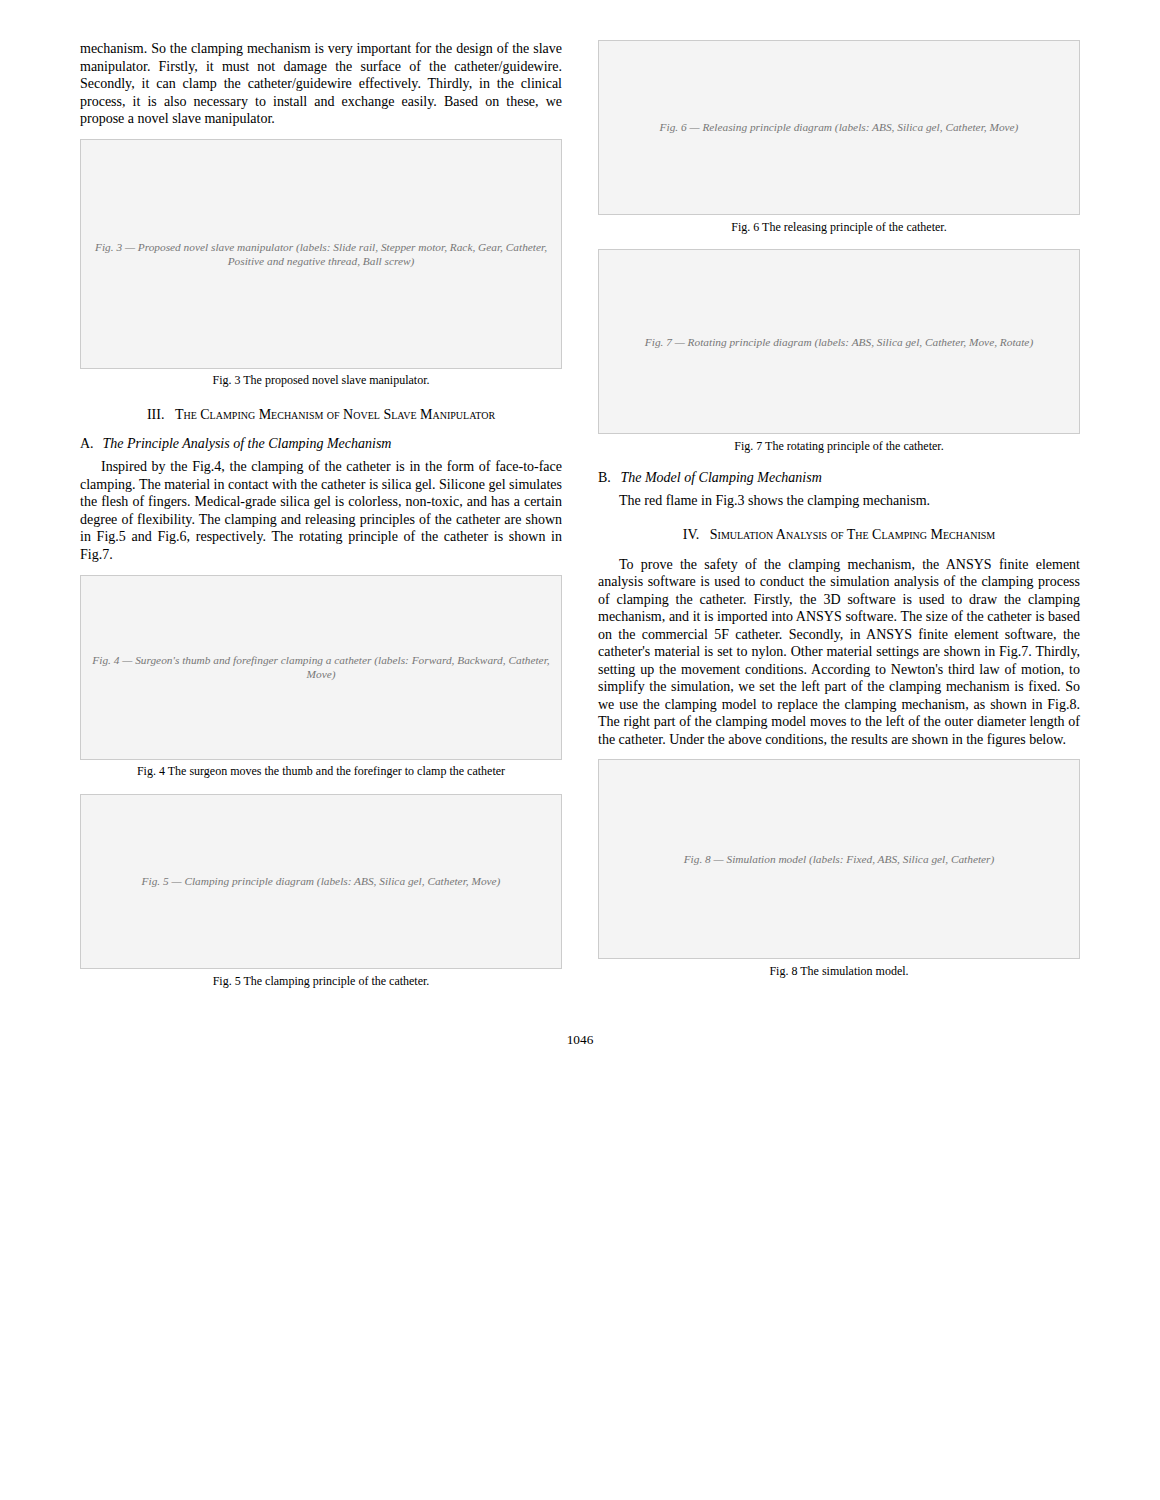mechanism. So the clamping mechanism is very important for the design of the slave manipulator. Firstly, it must not damage the surface of the catheter/guidewire. Secondly, it can clamp the catheter/guidewire effectively. Thirdly, in the clinical process, it is also necessary to install and exchange easily. Based on these, we propose a novel slave manipulator.
Fig. 3 — Proposed novel slave manipulator (labels: Slide rail, Stepper motor, Rack, Gear, Catheter, Positive and negative thread, Ball screw)
Fig. 3 The proposed novel slave manipulator.
III. The Clamping Mechanism of Novel Slave Manipulator
A. The Principle Analysis of the Clamping Mechanism
Inspired by the Fig.4, the clamping of the catheter is in the form of face-to-face clamping. The material in contact with the catheter is silica gel. Silicone gel simulates the flesh of fingers. Medical-grade silica gel is colorless, non-toxic, and has a certain degree of flexibility. The clamping and releasing principles of the catheter are shown in Fig.5 and Fig.6, respectively. The rotating principle of the catheter is shown in Fig.7.
Fig. 4 — Surgeon's thumb and forefinger clamping a catheter (labels: Forward, Backward, Catheter, Move)
Fig. 4 The surgeon moves the thumb and the forefinger to clamp the catheter
Fig. 5 — Clamping principle diagram (labels: ABS, Silica gel, Catheter, Move)
Fig. 5 The clamping principle of the catheter.
Fig. 6 — Releasing principle diagram (labels: ABS, Silica gel, Catheter, Move)
Fig. 6 The releasing principle of the catheter.
Fig. 7 — Rotating principle diagram (labels: ABS, Silica gel, Catheter, Move, Rotate)
Fig. 7 The rotating principle of the catheter.
B. The Model of Clamping Mechanism
The red flame in Fig.3 shows the clamping mechanism.
IV. Simulation Analysis of The Clamping Mechanism
To prove the safety of the clamping mechanism, the ANSYS finite element analysis software is used to conduct the simulation analysis of the clamping process of clamping the catheter. Firstly, the 3D software is used to draw the clamping mechanism, and it is imported into ANSYS software. The size of the catheter is based on the commercial 5F catheter. Secondly, in ANSYS finite element software, the catheter's material is set to nylon. Other material settings are shown in Fig.7. Thirdly, setting up the movement conditions. According to Newton's third law of motion, to simplify the simulation, we set the left part of the clamping mechanism is fixed. So we use the clamping model to replace the clamping mechanism, as shown in Fig.8. The right part of the clamping model moves to the left of the outer diameter length of the catheter. Under the above conditions, the results are shown in the figures below.
Fig. 8 — Simulation model (labels: Fixed, ABS, Silica gel, Catheter)
Fig. 8 The simulation model.
1046